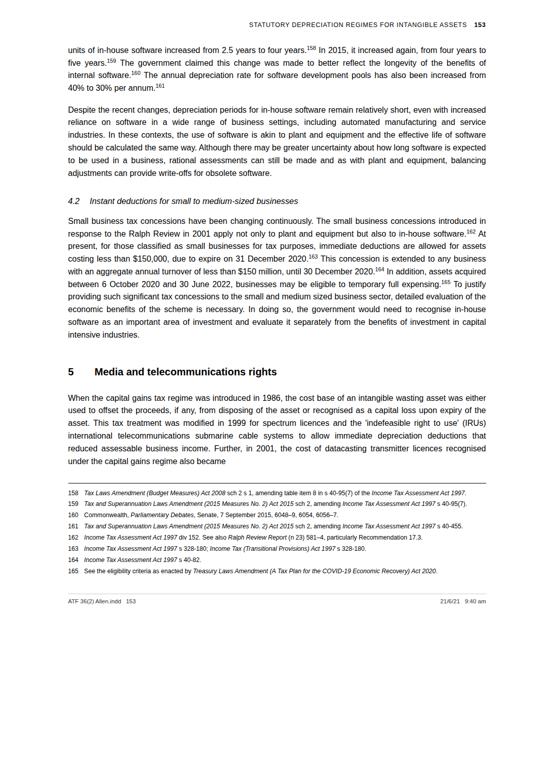STATUTORY DEPRECIATION REGIMES FOR INTANGIBLE ASSETS 153
units of in-house software increased from 2.5 years to four years.158 In 2015, it increased again, from four years to five years.159 The government claimed this change was made to better reflect the longevity of the benefits of internal software.160 The annual depreciation rate for software development pools has also been increased from 40% to 30% per annum.161
Despite the recent changes, depreciation periods for in-house software remain relatively short, even with increased reliance on software in a wide range of business settings, including automated manufacturing and service industries. In these contexts, the use of software is akin to plant and equipment and the effective life of software should be calculated the same way. Although there may be greater uncertainty about how long software is expected to be used in a business, rational assessments can still be made and as with plant and equipment, balancing adjustments can provide write-offs for obsolete software.
4.2 Instant deductions for small to medium-sized businesses
Small business tax concessions have been changing continuously. The small business concessions introduced in response to the Ralph Review in 2001 apply not only to plant and equipment but also to in-house software.162 At present, for those classified as small businesses for tax purposes, immediate deductions are allowed for assets costing less than $150,000, due to expire on 31 December 2020.163 This concession is extended to any business with an aggregate annual turnover of less than $150 million, until 30 December 2020.164 In addition, assets acquired between 6 October 2020 and 30 June 2022, businesses may be eligible to temporary full expensing.165 To justify providing such significant tax concessions to the small and medium sized business sector, detailed evaluation of the economic benefits of the scheme is necessary. In doing so, the government would need to recognise in-house software as an important area of investment and evaluate it separately from the benefits of investment in capital intensive industries.
5 Media and telecommunications rights
When the capital gains tax regime was introduced in 1986, the cost base of an intangible wasting asset was either used to offset the proceeds, if any, from disposing of the asset or recognised as a capital loss upon expiry of the asset. This tax treatment was modified in 1999 for spectrum licences and the 'indefeasible right to use' (IRUs) international telecommunications submarine cable systems to allow immediate depreciation deductions that reduced assessable business income. Further, in 2001, the cost of datacasting transmitter licences recognised under the capital gains regime also became
Tax Laws Amendment (Budget Measures) Act 2008 sch 2 s 1, amending table item 8 in s 40-95(7) of the Income Tax Assessment Act 1997.
Tax and Superannuation Laws Amendment (2015 Measures No. 2) Act 2015 sch 2, amending Income Tax Assessment Act 1997 s 40-95(7).
Commonwealth, Parliamentary Debates, Senate, 7 September 2015, 6048–9, 6054, 6056–7.
Tax and Superannuation Laws Amendment (2015 Measures No. 2) Act 2015 sch 2, amending Income Tax Assessment Act 1997 s 40-455.
Income Tax Assessment Act 1997 div 152. See also Ralph Review Report (n 23) 581–4, particularly Recommendation 17.3.
Income Tax Assessment Act 1997 s 328-180; Income Tax (Transitional Provisions) Act 1997 s 328-180.
Income Tax Assessment Act 1997 s 40-82.
See the eligibility criteria as enacted by Treasury Laws Amendment (A Tax Plan for the COVID-19 Economic Recovery) Act 2020.
ATF 36(2) Allen.indd 153 21/6/21 9:40 am